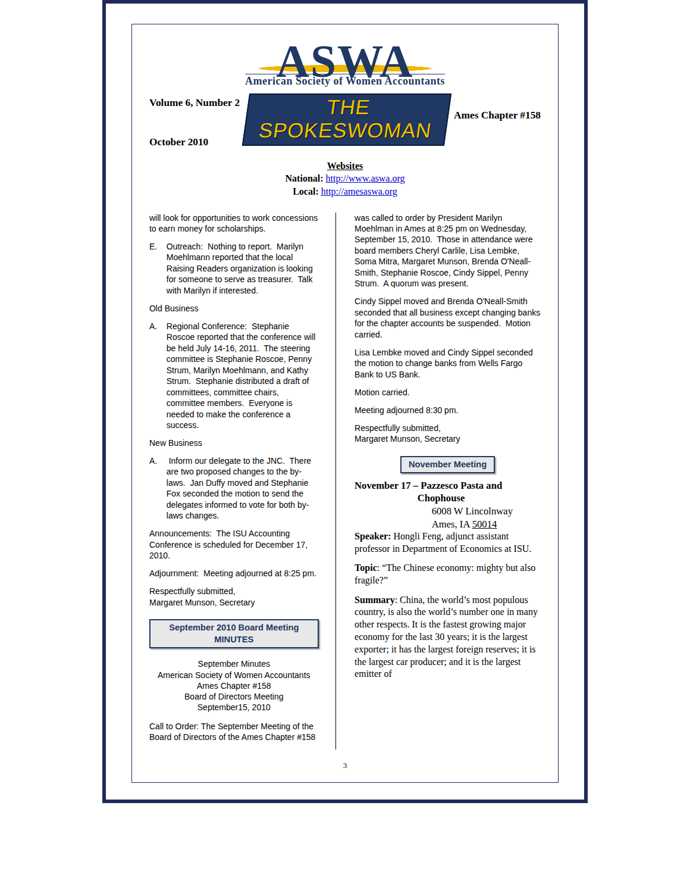ASWA
American Society of Women Accountants
Volume 6, Number 2
October 2010
THE SPOKESWOMAN
Ames Chapter #158
Websites
National: http://www.aswa.org
Local: http://amesaswa.org
will look for opportunities to work concessions to earn money for scholarships.
E.
Outreach: Nothing to report. Marilyn Moehlmann reported that the local Raising Readers organization is looking for someone to serve as treasurer. Talk with Marilyn if interested.
Old Business
A.
Regional Conference: Stephanie Roscoe reported that the conference will be held July 14-16, 2011. The steering committee is Stephanie Roscoe, Penny Strum, Marilyn Moehlmann, and Kathy Strum. Stephanie distributed a draft of committees, committee chairs, committee members. Everyone is needed to make the conference a success.
New Business
A.
Inform our delegate to the JNC. There are two proposed changes to the by-laws. Jan Duffy moved and Stephanie Fox seconded the motion to send the delegates informed to vote for both by-laws changes.
Announcements: The ISU Accounting Conference is scheduled for December 17, 2010.
Adjournment: Meeting adjourned at 8:25 pm.
Respectfully submitted,
Margaret Munson, Secretary
September 2010 Board Meeting MINUTES
September Minutes
American Society of Women Accountants
Ames Chapter #158
Board of Directors Meeting
September15, 2010
Call to Order: The September Meeting of the Board of Directors of the Ames Chapter #158
was called to order by President Marilyn Moehlman in Ames at 8:25 pm on Wednesday, September 15, 2010. Those in attendance were board members Cheryl Carlile, Lisa Lembke, Soma Mitra, Margaret Munson, Brenda O'Neall-Smith, Stephanie Roscoe, Cindy Sippel, Penny Strum. A quorum was present.
Cindy Sippel moved and Brenda O'Neall-Smith seconded that all business except changing banks for the chapter accounts be suspended. Motion carried.
Lisa Lembke moved and Cindy Sippel seconded the motion to change banks from Wells Fargo Bank to US Bank.
Motion carried.
Meeting adjourned 8:30 pm.
Respectfully submitted,
Margaret Munson, Secretary
November Meeting
November 17 – Pazzesco Pasta and
Chophouse 6008 W Lincolnway Ames, IA 50014
Speaker: Hongli Feng, adjunct assistant professor in Department of Economics at ISU.
Topic: “The Chinese economy: mighty but also fragile?”
Summary: China, the world’s most populous country, is also the world’s number one in many other respects. It is the fastest growing major economy for the last 30 years; it is the largest exporter; it has the largest foreign reserves; it is the largest car producer; and it is the largest emitter of
3